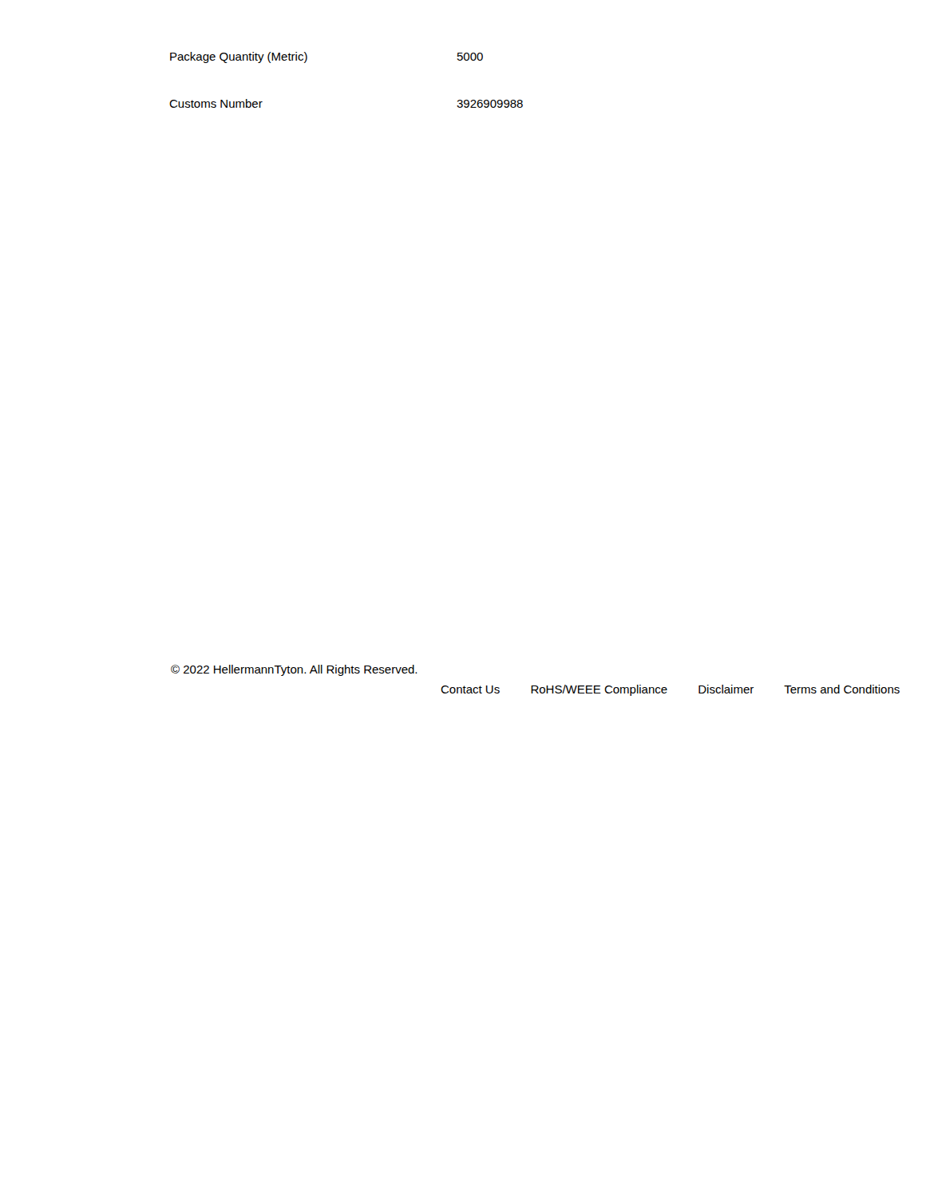| Package Quantity (Metric) | 5000 |
| Customs Number | 3926909988 |
© 2022 HellermannTyton. All Rights Reserved.
Contact Us RoHS/WEEE Compliance Disclaimer Terms and Conditions